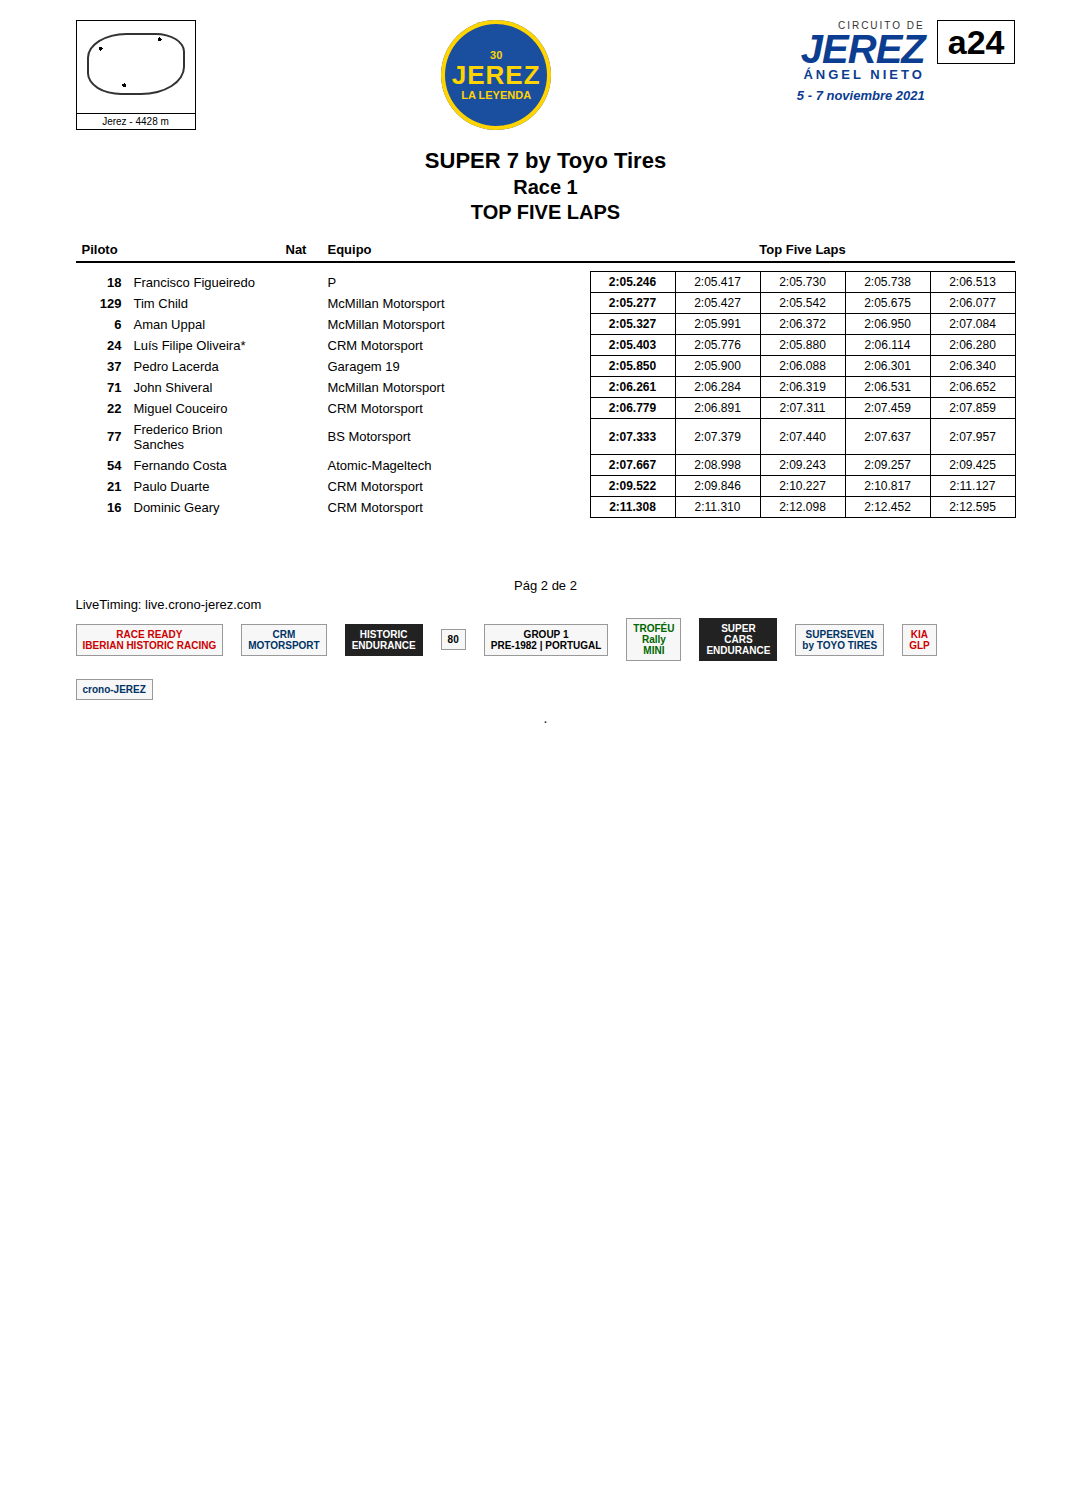Jerez - 4428 m
30
JEREZ
LA LEYENDA
CIRCUITO DE
JEREZ
ÁNGEL NIETO
5 - 7 noviembre 2021
a24
SUPER 7 by Toyo Tires
Race 1
TOP FIVE LAPS
| Piloto | Nat | Equipo | | Top Five Laps |
| --- | --- | --- | --- | --- |
| 18 | Francisco Figueiredo | | P | | 2:05.246 | 2:05.417 | 2:05.730 | 2:05.738 | 2:06.513 |
| 129 | Tim Child | | McMillan Motorsport | | 2:05.277 | 2:05.427 | 2:05.542 | 2:05.675 | 2:06.077 |
| 6 | Aman Uppal | | McMillan Motorsport | | 2:05.327 | 2:05.991 | 2:06.372 | 2:06.950 | 2:07.084 |
| 24 | Luís Filipe Oliveira* | | CRM Motorsport | | 2:05.403 | 2:05.776 | 2:05.880 | 2:06.114 | 2:06.280 |
| 37 | Pedro Lacerda | | Garagem 19 | | 2:05.850 | 2:05.900 | 2:06.088 | 2:06.301 | 2:06.340 |
| 71 | John Shiveral | | McMillan Motorsport | | 2:06.261 | 2:06.284 | 2:06.319 | 2:06.531 | 2:06.652 |
| 22 | Miguel Couceiro | | CRM Motorsport | | 2:06.779 | 2:06.891 | 2:07.311 | 2:07.459 | 2:07.859 |
| 77 | Frederico Brion Sanches | | BS Motorsport | | 2:07.333 | 2:07.379 | 2:07.440 | 2:07.637 | 2:07.957 |
| 54 | Fernando Costa | | Atomic-Mageltech | | 2:07.667 | 2:08.998 | 2:09.243 | 2:09.257 | 2:09.425 |
| 21 | Paulo Duarte | | CRM Motorsport | | 2:09.522 | 2:09.846 | 2:10.227 | 2:10.817 | 2:11.127 |
| 16 | Dominic Geary | | CRM Motorsport | | 2:11.308 | 2:11.310 | 2:12.098 | 2:12.452 | 2:12.595 |
Pág 2 de 2
LiveTiming: live.crono-jerez.com
RACE READY
IBERIAN HISTORIC RACING
CRM
MOTORSPORT
HISTORIC
ENDURANCE
80
GROUP 1
PRE-1982 | PORTUGAL
TROFÉU
Rally
MINI
SUPER
CARS
ENDURANCE
SUPERSEVEN
by TOYO TIRES
KIA
GLP
crono-JEREZ
.